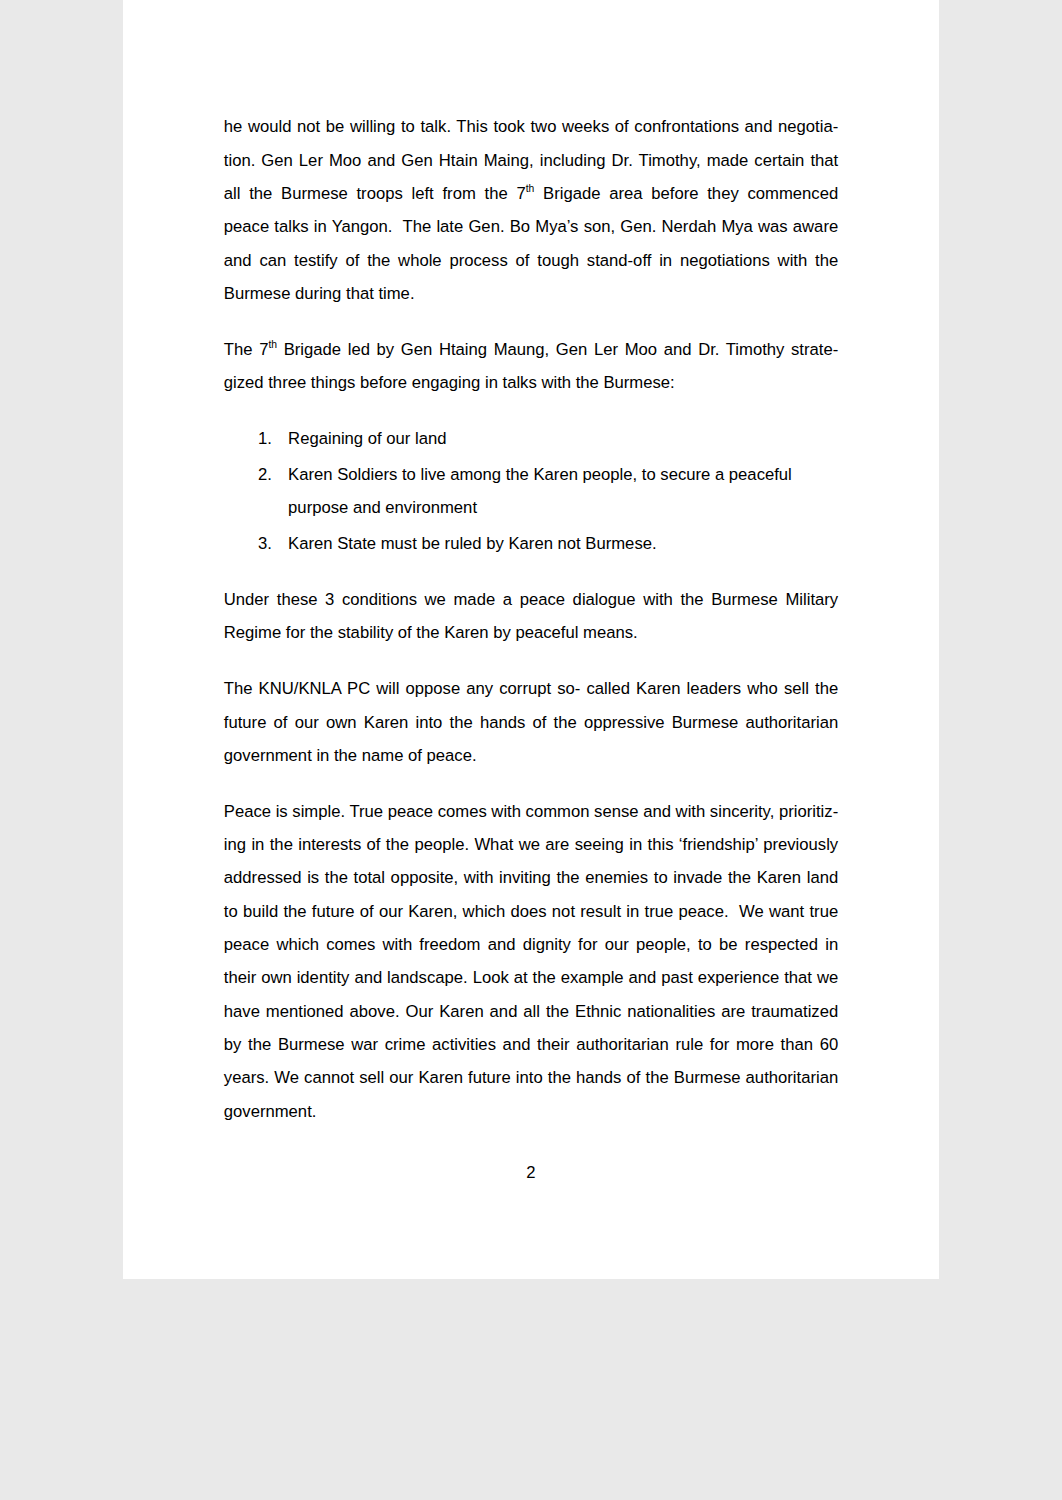he would not be willing to talk. This took two weeks of confrontations and negotiation. Gen Ler Moo and Gen Htain Maing, including Dr. Timothy, made certain that all the Burmese troops left from the 7th Brigade area before they commenced peace talks in Yangon. The late Gen. Bo Mya’s son, Gen. Nerdah Mya was aware and can testify of the whole process of tough stand-off in negotiations with the Burmese during that time.
The 7th Brigade led by Gen Htaing Maung, Gen Ler Moo and Dr. Timothy strategized three things before engaging in talks with the Burmese:
Regaining of our land
Karen Soldiers to live among the Karen people, to secure a peaceful purpose and environment
Karen State must be ruled by Karen not Burmese.
Under these 3 conditions we made a peace dialogue with the Burmese Military Regime for the stability of the Karen by peaceful means.
The KNU/KNLA PC will oppose any corrupt so- called Karen leaders who sell the future of our own Karen into the hands of the oppressive Burmese authoritarian government in the name of peace.
Peace is simple. True peace comes with common sense and with sincerity, prioritizing in the interests of the people. What we are seeing in this ‘friendship’ previously addressed is the total opposite, with inviting the enemies to invade the Karen land to build the future of our Karen, which does not result in true peace. We want true peace which comes with freedom and dignity for our people, to be respected in their own identity and landscape. Look at the example and past experience that we have mentioned above. Our Karen and all the Ethnic nationalities are traumatized by the Burmese war crime activities and their authoritarian rule for more than 60 years. We cannot sell our Karen future into the hands of the Burmese authoritarian government.
2